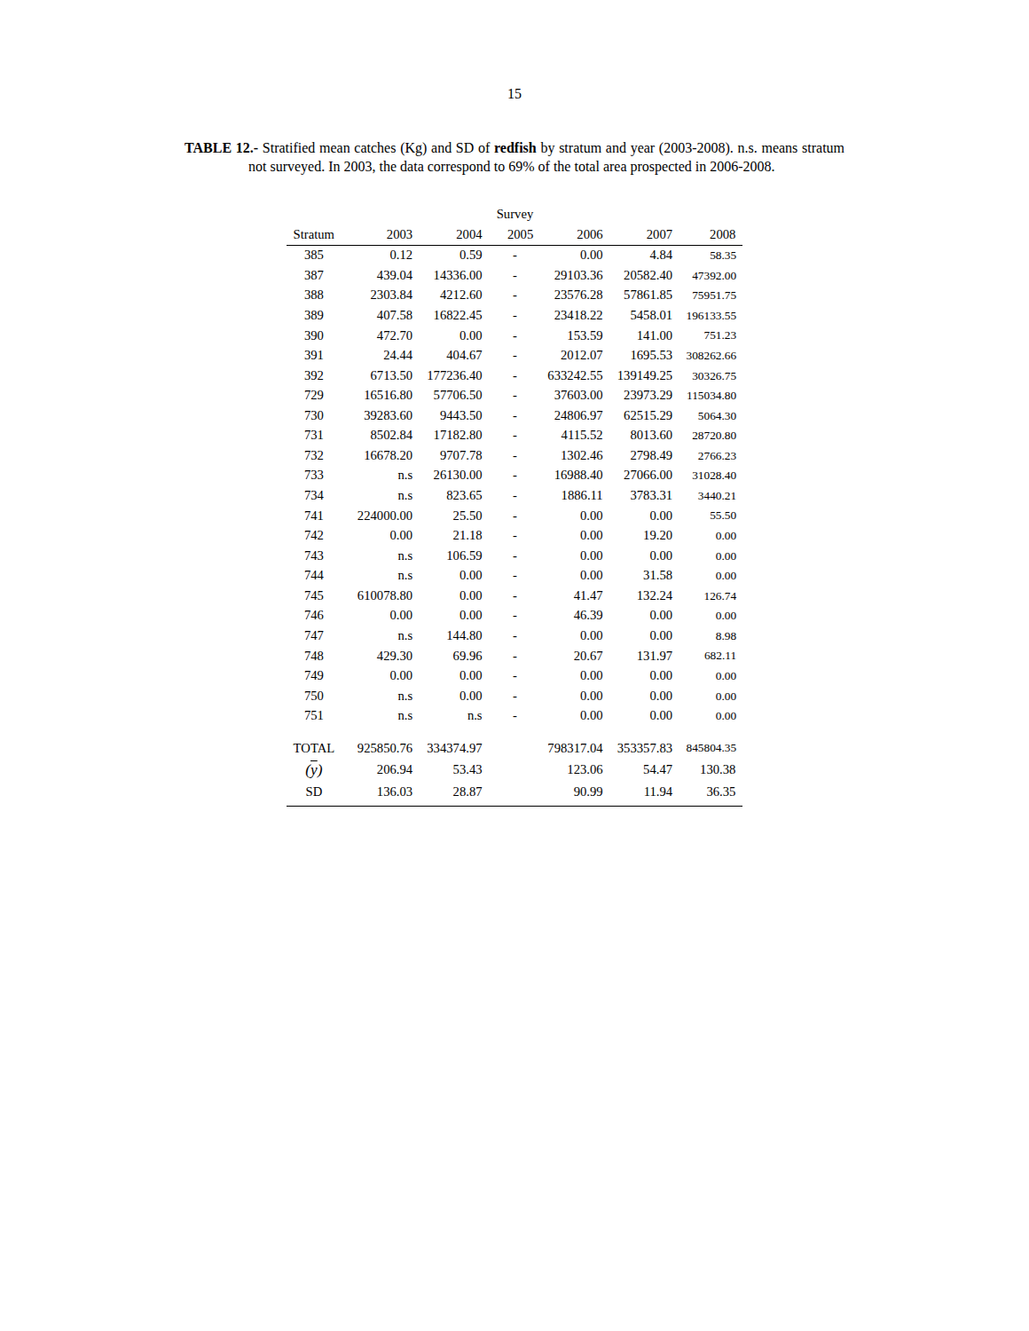15
TABLE 12.- Stratified mean catches (Kg) and SD of redfish by stratum and year (2003-2008). n.s. means stratum not surveyed. In 2003, the data correspond to 69% of the total area prospected in 2006-2008.
| | | | Survey | | | |
| --- | --- | --- | --- | --- | --- | --- |
| Stratum | 2003 | 2004 | 2005 | 2006 | 2007 | 2008 |
| 385 | 0.12 | 0.59 | - | 0.00 | 4.84 | 58.35 |
| 387 | 439.04 | 14336.00 | - | 29103.36 | 20582.40 | 47392.00 |
| 388 | 2303.84 | 4212.60 | - | 23576.28 | 57861.85 | 75951.75 |
| 389 | 407.58 | 16822.45 | - | 23418.22 | 5458.01 | 196133.55 |
| 390 | 472.70 | 0.00 | - | 153.59 | 141.00 | 751.23 |
| 391 | 24.44 | 404.67 | - | 2012.07 | 1695.53 | 308262.66 |
| 392 | 6713.50 | 177236.40 | - | 633242.55 | 139149.25 | 30326.75 |
| 729 | 16516.80 | 57706.50 | - | 37603.00 | 23973.29 | 115034.80 |
| 730 | 39283.60 | 9443.50 | - | 24806.97 | 62515.29 | 5064.30 |
| 731 | 8502.84 | 17182.80 | - | 4115.52 | 8013.60 | 28720.80 |
| 732 | 16678.20 | 9707.78 | - | 1302.46 | 2798.49 | 2766.23 |
| 733 | n.s | 26130.00 | - | 16988.40 | 27066.00 | 31028.40 |
| 734 | n.s | 823.65 | - | 1886.11 | 3783.31 | 3440.21 |
| 741 | 224000.00 | 25.50 | - | 0.00 | 0.00 | 55.50 |
| 742 | 0.00 | 21.18 | - | 0.00 | 19.20 | 0.00 |
| 743 | n.s | 106.59 | - | 0.00 | 0.00 | 0.00 |
| 744 | n.s | 0.00 | - | 0.00 | 31.58 | 0.00 |
| 745 | 610078.80 | 0.00 | - | 41.47 | 132.24 | 126.74 |
| 746 | 0.00 | 0.00 | - | 46.39 | 0.00 | 0.00 |
| 747 | n.s | 144.80 | - | 0.00 | 0.00 | 8.98 |
| 748 | 429.30 | 69.96 | - | 20.67 | 131.97 | 682.11 |
| 749 | 0.00 | 0.00 | - | 0.00 | 0.00 | 0.00 |
| 750 | n.s | 0.00 | - | 0.00 | 0.00 | 0.00 |
| 751 | n.s | n.s | - | 0.00 | 0.00 | 0.00 |
| TOTAL | 925850.76 | 334374.97 | | 798317.04 | 353357.83 | 845804.35 |
| ( y ) | 206.94 | 53.43 | | 123.06 | 54.47 | 130.38 |
| SD | 136.03 | 28.87 | | 90.99 | 11.94 | 36.35 |